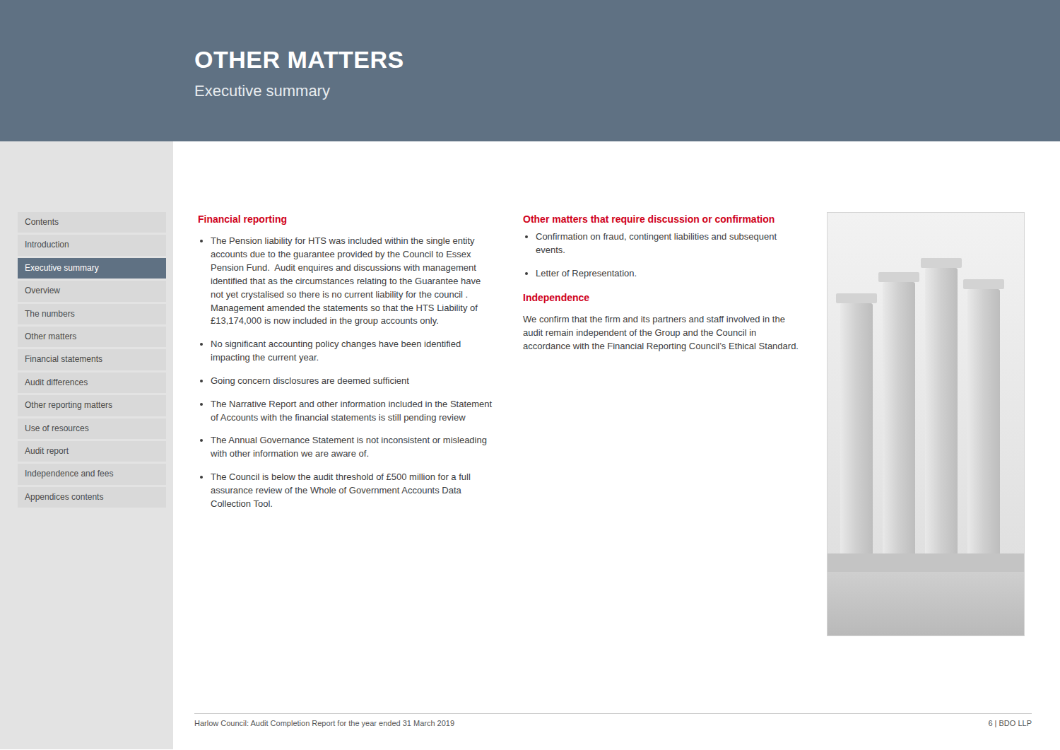OTHER MATTERS
Executive summary
Contents
Introduction
Executive summary
Overview
The numbers
Other matters
Financial statements
Audit differences
Other reporting matters
Use of resources
Audit report
Independence and fees
Appendices contents
Financial reporting
The Pension liability for HTS was included within the single entity accounts due to the guarantee provided by the Council to Essex Pension Fund. Audit enquires and discussions with management identified that as the circumstances relating to the Guarantee have not yet crystalised so there is no current liability for the council . Management amended the statements so that the HTS Liability of £13,174,000 is now included in the group accounts only.
No significant accounting policy changes have been identified impacting the current year.
Going concern disclosures are deemed sufficient
The Narrative Report and other information included in the Statement of Accounts with the financial statements is still pending review
The Annual Governance Statement is not inconsistent or misleading with other information we are aware of.
The Council is below the audit threshold of £500 million for a full assurance review of the Whole of Government Accounts Data Collection Tool.
Other matters that require discussion or confirmation
Confirmation on fraud, contingent liabilities and subsequent events.
Letter of Representation.
Independence
We confirm that the firm and its partners and staff involved in the audit remain independent of the Group and the Council in accordance with the Financial Reporting Council’s Ethical Standard.
Harlow Council: Audit Completion Report for the year ended 31 March 2019 6 | BDO LLP